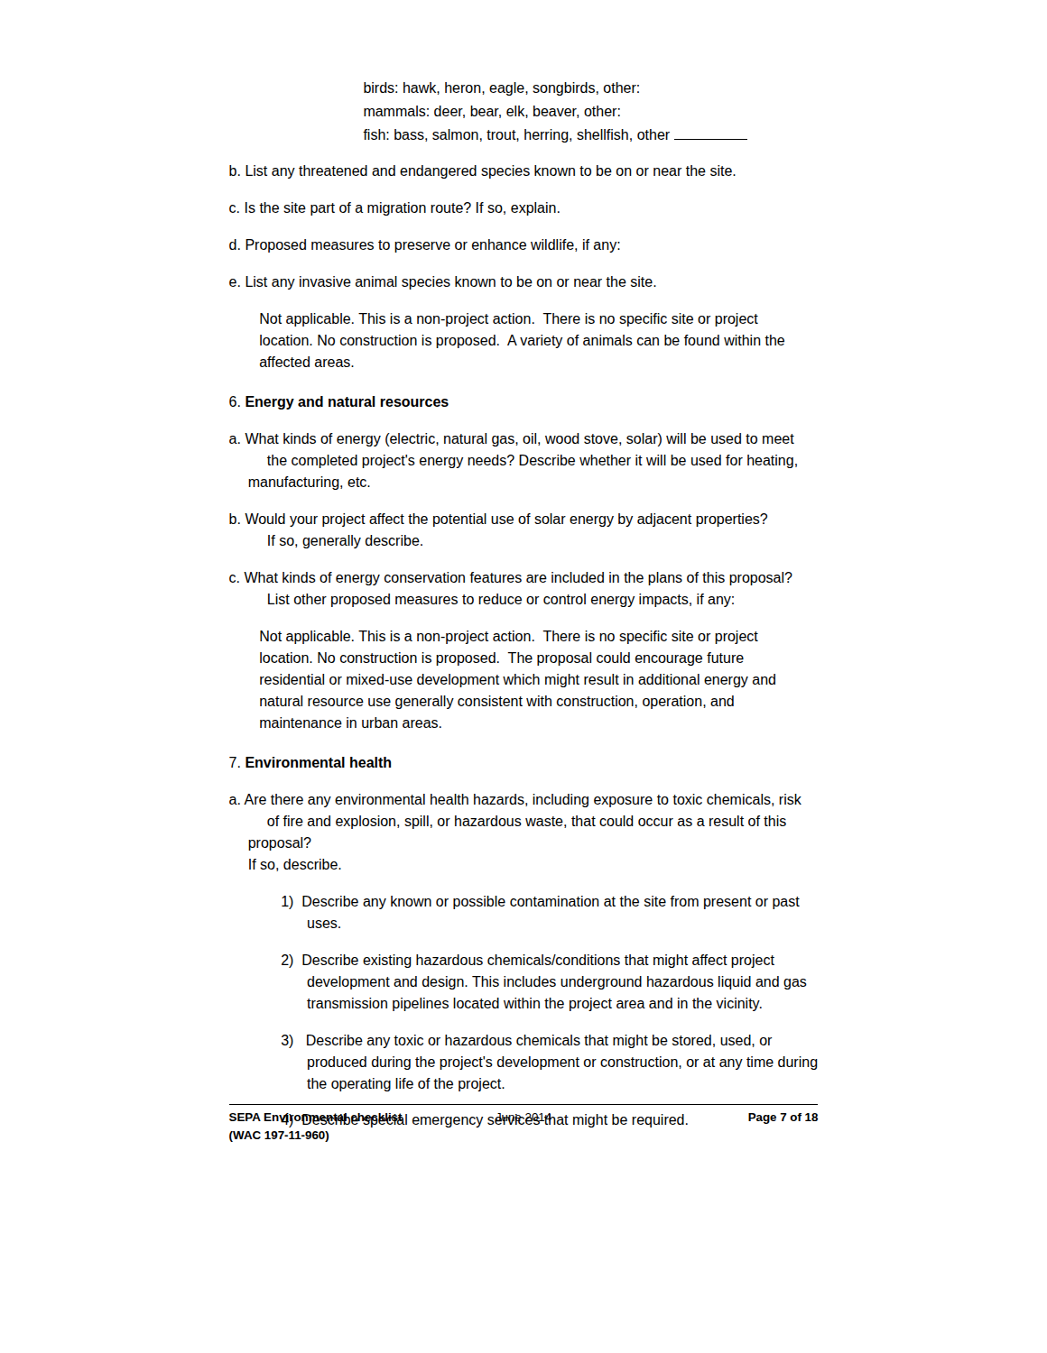birds: hawk, heron, eagle, songbirds, other:
mammals: deer, bear, elk, beaver, other:
fish: bass, salmon, trout, herring, shellfish, other
b. List any threatened and endangered species known to be on or near the site.
c. Is the site part of a migration route? If so, explain.
d. Proposed measures to preserve or enhance wildlife, if any:
e. List any invasive animal species known to be on or near the site.
Not applicable. This is a non-project action. There is no specific site or project location. No construction is proposed. A variety of animals can be found within the affected areas.
6. Energy and natural resources
a. What kinds of energy (electric, natural gas, oil, wood stove, solar) will be used to meet
the completed project's energy needs? Describe whether it will be used for heating,
manufacturing, etc.
b. Would your project affect the potential use of solar energy by adjacent properties?
If so, generally describe.
c. What kinds of energy conservation features are included in the plans of this proposal?
List other proposed measures to reduce or control energy impacts, if any:
Not applicable. This is a non-project action. There is no specific site or project location. No construction is proposed. The proposal could encourage future residential or mixed-use development which might result in additional energy and natural resource use generally consistent with construction, operation, and maintenance in urban areas.
7. Environmental health
a. Are there any environmental health hazards, including exposure to toxic chemicals, risk
of fire and explosion, spill, or hazardous waste, that could occur as a result of this proposal?
If so, describe.
1) Describe any known or possible contamination at the site from present or past uses.
2) Describe existing hazardous chemicals/conditions that might affect project development and design. This includes underground hazardous liquid and gas transmission pipelines located within the project area and in the vicinity.
3) Describe any toxic or hazardous chemicals that might be stored, used, or produced during the project's development or construction, or at any time during the operating life of the project.
4) Describe special emergency services that might be required.
SEPA Environmental checklist (WAC 197-11-960)
June 2014
Page 7 of 18